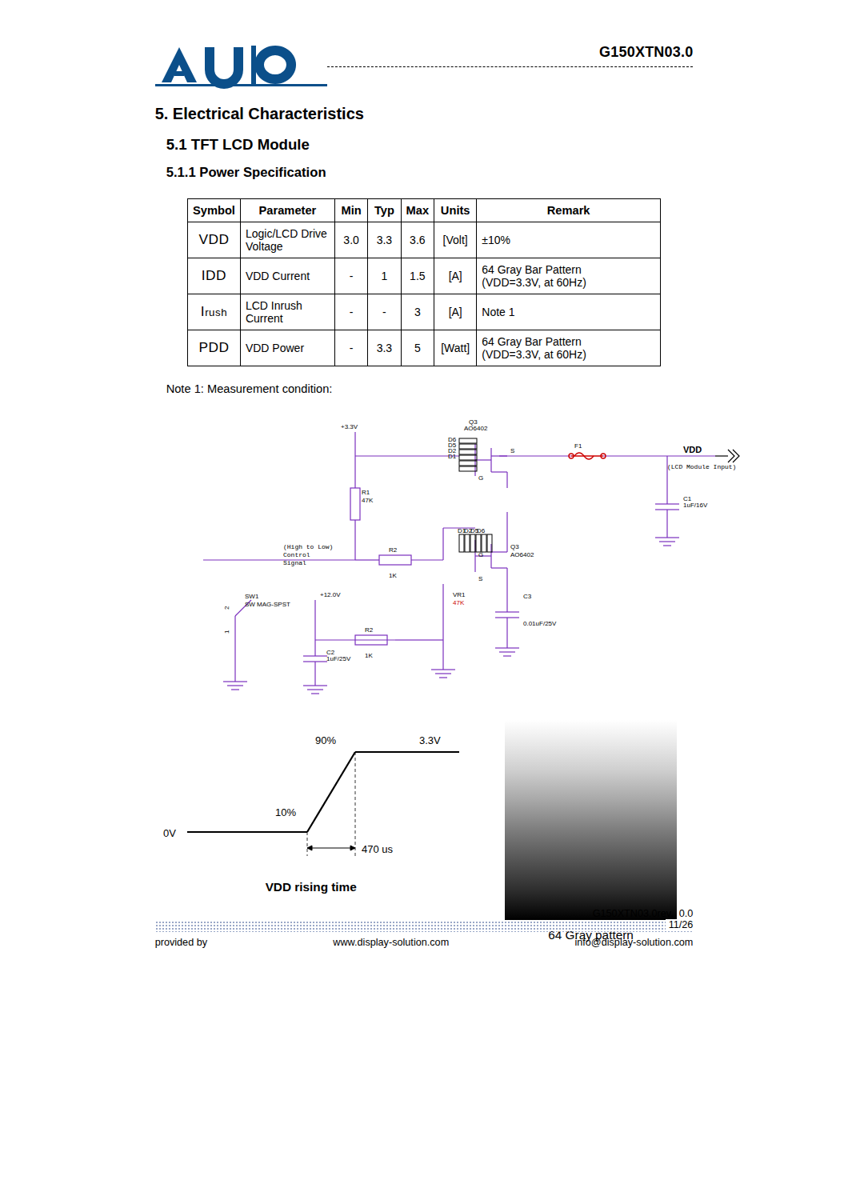G150XTN03.0
5. Electrical Characteristics
5.1 TFT LCD Module
5.1.1 Power Specification
| Symbol | Parameter | Min | Typ | Max | Units | Remark |
| --- | --- | --- | --- | --- | --- | --- |
| VDD | Logic/LCD Drive Voltage | 3.0 | 3.3 | 3.6 | [Volt] | ±10% |
| IDD | VDD Current | - | 1 | 1.5 | [A] | 64 Gray Bar Pattern (VDD=3.3V, at 60Hz) |
| I rush | LCD Inrush Current | - | - | 3 | [A] | Note 1 |
| PDD | VDD Power | - | 3.3 | 5 | [Watt] | 64 Gray Bar Pattern (VDD=3.3V, at 60Hz) |
Note 1: Measurement condition:
+3.3V Q3 AO6402 D6 D5 D2 D1 G S F1 VDD (LCD Module Input) C1 1uF/16V R1 47K (High to Low) Control Signal R2 1K G Q3 AO6402 S D1 D2 D5 D6 C3 0.01uF/25V VR1 47K R2 1K +12.0V C2 1uF/25V SW1 SW MAG-SPST 2 1
90% 10% 0V 3.3V 470 us
VDD rising time
64 Gray pattern
G150XTN03.0rev. 0.0
11/26
provided by www.display-solution.com info@display-solution.com